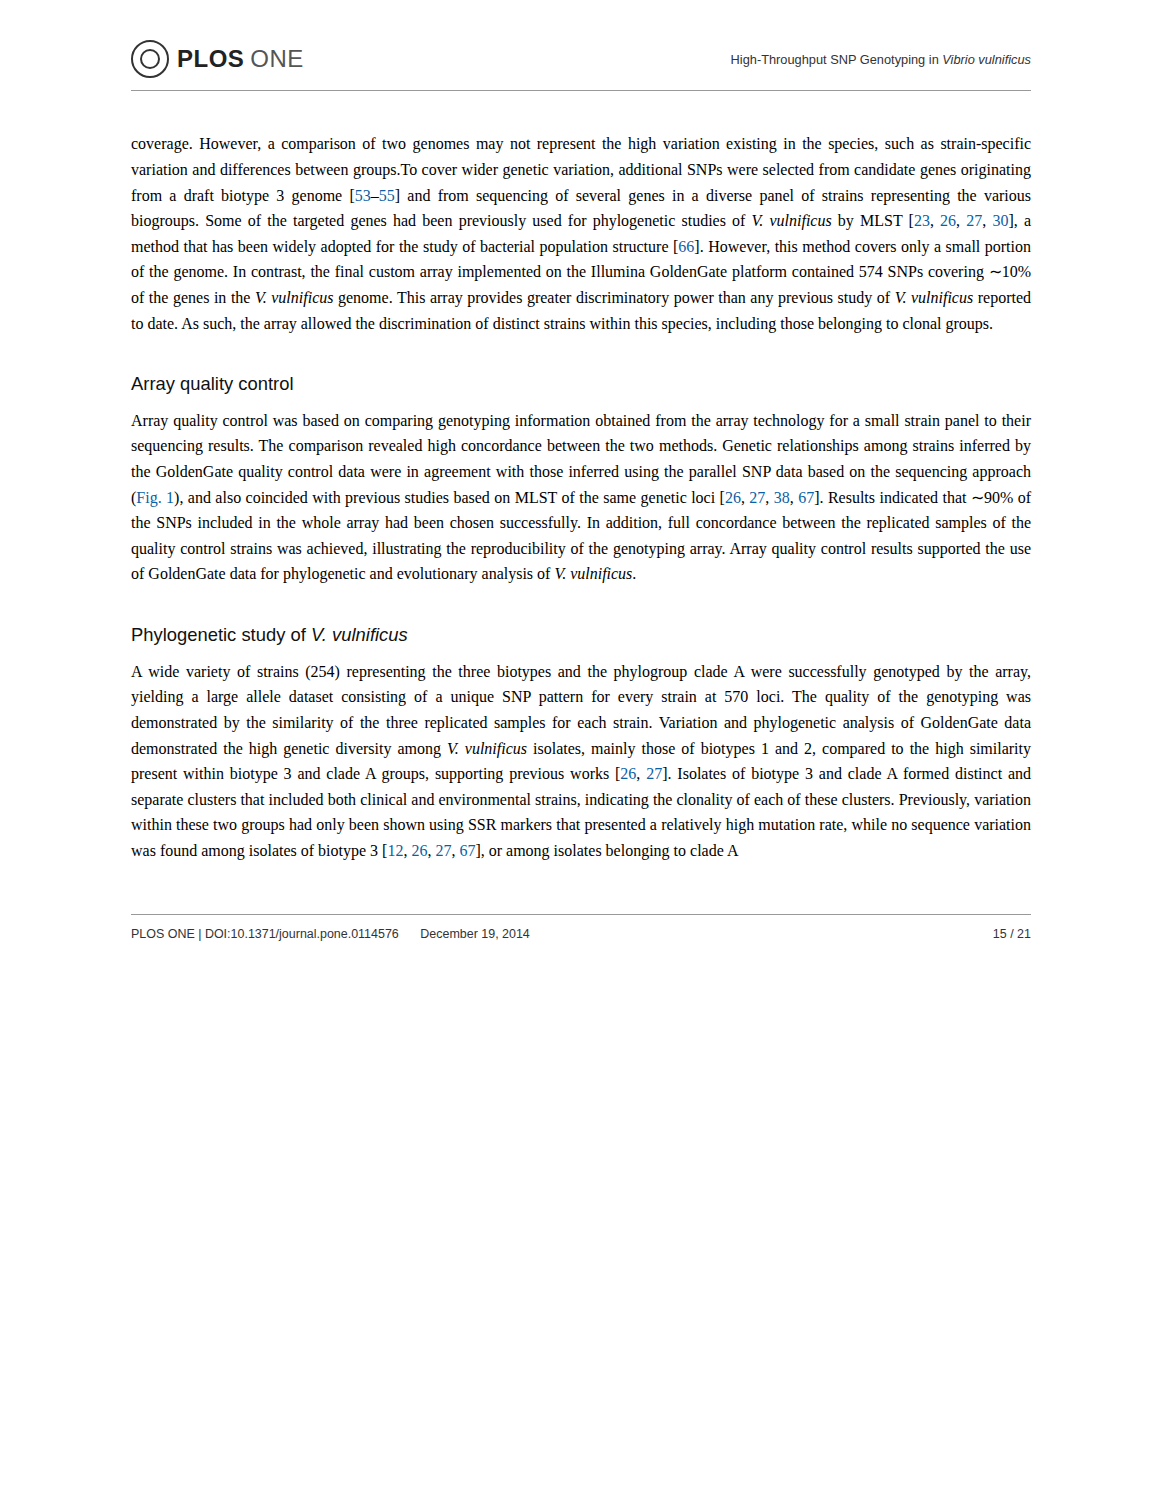PLOSONE
High-Throughput SNP Genotyping in Vibrio vulnificus
coverage. However, a comparison of two genomes may not represent the high variation existing in the species, such as strain-specific variation and differences between groups.To cover wider genetic variation, additional SNPs were selected from candidate genes originating from a draft biotype 3 genome [53–55] and from sequencing of several genes in a diverse panel of strains representing the various biogroups. Some of the targeted genes had been previously used for phylogenetic studies of V. vulnificus by MLST [23, 26, 27, 30], a method that has been widely adopted for the study of bacterial population structure [66]. However, this method covers only a small portion of the genome. In contrast, the final custom array implemented on the Illumina GoldenGate platform contained 574 SNPs covering ∼10% of the genes in the V. vulnificus genome. This array provides greater discriminatory power than any previous study of V. vulnificus reported to date. As such, the array allowed the discrimination of distinct strains within this species, including those belonging to clonal groups.
Array quality control
Array quality control was based on comparing genotyping information obtained from the array technology for a small strain panel to their sequencing results. The comparison revealed high concordance between the two methods. Genetic relationships among strains inferred by the GoldenGate quality control data were in agreement with those inferred using the parallel SNP data based on the sequencing approach (Fig. 1), and also coincided with previous studies based on MLST of the same genetic loci [26, 27, 38, 67]. Results indicated that ∼90% of the SNPs included in the whole array had been chosen successfully. In addition, full concordance between the replicated samples of the quality control strains was achieved, illustrating the reproducibility of the genotyping array. Array quality control results supported the use of GoldenGate data for phylogenetic and evolutionary analysis of V. vulnificus.
Phylogenetic study of V. vulnificus
A wide variety of strains (254) representing the three biotypes and the phylogroup clade A were successfully genotyped by the array, yielding a large allele dataset consisting of a unique SNP pattern for every strain at 570 loci. The quality of the genotyping was demonstrated by the similarity of the three replicated samples for each strain. Variation and phylogenetic analysis of GoldenGate data demonstrated the high genetic diversity among V. vulnificus isolates, mainly those of biotypes 1 and 2, compared to the high similarity present within biotype 3 and clade A groups, supporting previous works [26, 27]. Isolates of biotype 3 and clade A formed distinct and separate clusters that included both clinical and environmental strains, indicating the clonality of each of these clusters. Previously, variation within these two groups had only been shown using SSR markers that presented a relatively high mutation rate, while no sequence variation was found among isolates of biotype 3 [12, 26, 27, 67], or among isolates belonging to clade A
PLOS ONE | DOI:10.1371/journal.pone.0114576 December 19, 2014
15 / 21